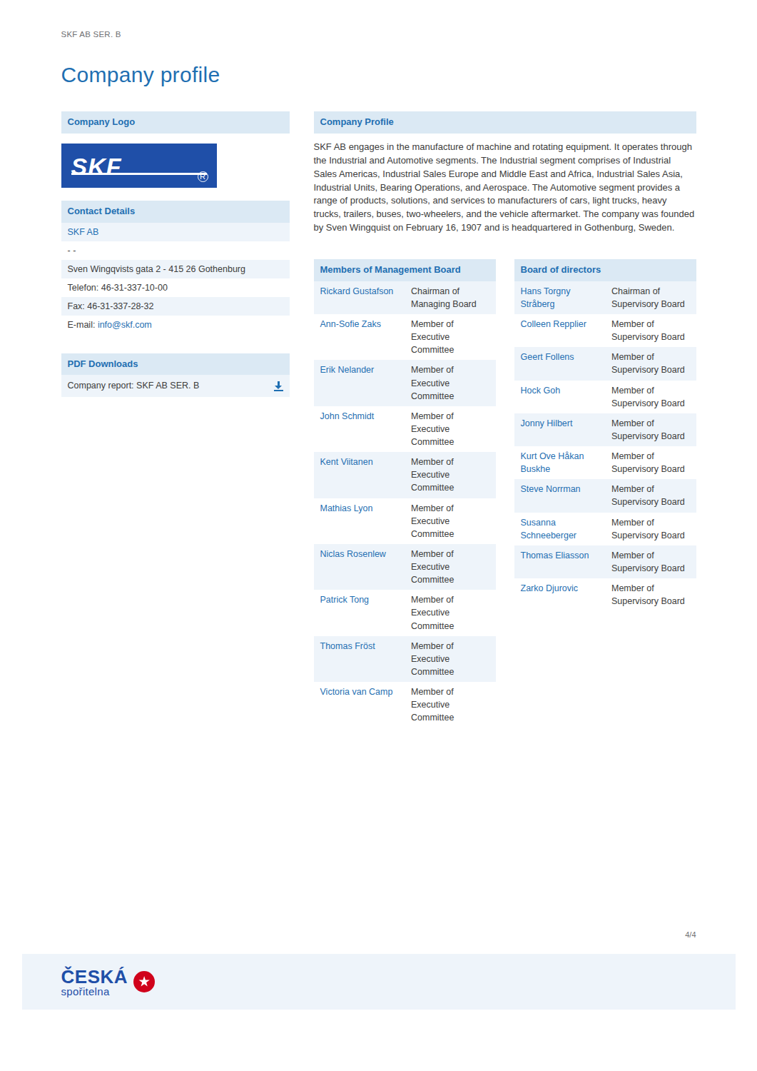SKF AB SER. B
Company profile
Company Logo
SKF R
Contact Details
| SKF AB |
| - - |
| Sven Wingqvists gata 2 - 415 26 Gothenburg |
| Telefon: 46-31-337-10-00 |
| Fax: 46-31-337-28-32 |
| E-mail: info@skf.com |
PDF Downloads
Company report: SKF AB SER. B
Company Profile
SKF AB engages in the manufacture of machine and rotating equipment. It operates through the Industrial and Automotive segments. The Industrial segment comprises of Industrial Sales Americas, Industrial Sales Europe and Middle East and Africa, Industrial Sales Asia, Industrial Units, Bearing Operations, and Aerospace. The Automotive segment provides a range of products, solutions, and services to manufacturers of cars, light trucks, heavy trucks, trailers, buses, two-wheelers, and the vehicle aftermarket. The company was founded by Sven Wingquist on February 16, 1907 and is headquartered in Gothenburg, Sweden.
Members of Management Board
| Rickard Gustafson | Chairman of Managing Board |
| Ann-Sofie Zaks | Member of Executive Committee |
| Erik Nelander | Member of Executive Committee |
| John Schmidt | Member of Executive Committee |
| Kent Viitanen | Member of Executive Committee |
| Mathias Lyon | Member of Executive Committee |
| Niclas Rosenlew | Member of Executive Committee |
| Patrick Tong | Member of Executive Committee |
| Thomas Fröst | Member of Executive Committee |
| Victoria van Camp | Member of Executive Committee |
Board of directors
| Hans Torgny Stråberg | Chairman of Supervisory Board |
| Colleen Repplier | Member of Supervisory Board |
| Geert Follens | Member of Supervisory Board |
| Hock Goh | Member of Supervisory Board |
| Jonny Hilbert | Member of Supervisory Board |
| Kurt Ove Håkan Buskhe | Member of Supervisory Board |
| Steve Norrman | Member of Supervisory Board |
| Susanna Schneeberger | Member of Supervisory Board |
| Thomas Eliasson | Member of Supervisory Board |
| Zarko Djurovic | Member of Supervisory Board |
4/4
ČESKÁ
spořitelna